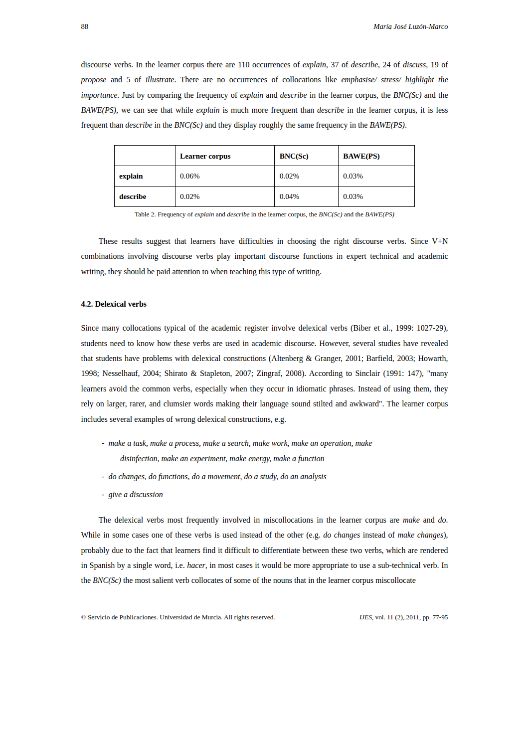88 María José Luzón-Marco
discourse verbs. In the learner corpus there are 110 occurrences of explain, 37 of describe, 24 of discuss, 19 of propose and 5 of illustrate. There are no occurrences of collocations like emphasise/ stress/ highlight the importance. Just by comparing the frequency of explain and describe in the learner corpus, the BNC(Sc) and the BAWE(PS), we can see that while explain is much more frequent than describe in the learner corpus, it is less frequent than describe in the BNC(Sc) and they display roughly the same frequency in the BAWE(PS).
| | Learner corpus | BNC(Sc) | BAWE(PS) |
| --- | --- | --- | --- |
| explain | 0.06% | 0.02% | 0.03% |
| describe | 0.02% | 0.04% | 0.03% |
Table 2. Frequency of explain and describe in the learner corpus, the BNC(Sc) and the BAWE(PS)
These results suggest that learners have difficulties in choosing the right discourse verbs. Since V+N combinations involving discourse verbs play important discourse functions in expert technical and academic writing, they should be paid attention to when teaching this type of writing.
4.2. Delexical verbs
Since many collocations typical of the academic register involve delexical verbs (Biber et al., 1999: 1027-29), students need to know how these verbs are used in academic discourse. However, several studies have revealed that students have problems with delexical constructions (Altenberg & Granger, 2001; Barfield, 2003; Howarth, 1998; Nesselhauf, 2004; Shirato & Stapleton, 2007; Zingraf, 2008). According to Sinclair (1991: 147), "many learners avoid the common verbs, especially when they occur in idiomatic phrases. Instead of using them, they rely on larger, rarer, and clumsier words making their language sound stilted and awkward". The learner corpus includes several examples of wrong delexical constructions, e.g.
make a task, make a process, make a search, make work, make an operation, makedisinfection, make an experiment, make energy, make a function
do changes, do functions, do a movement, do a study, do an analysis
give a discussion
The delexical verbs most frequently involved in miscollocations in the learner corpus are make and do. While in some cases one of these verbs is used instead of the other (e.g. do changes instead of make changes), probably due to the fact that learners find it difficult to differentiate between these two verbs, which are rendered in Spanish by a single word, i.e. hacer, in most cases it would be more appropriate to use a sub-technical verb. In the BNC(Sc) the most salient verb collocates of some of the nouns that in the learner corpus miscollocate
© Servicio de Publicaciones. Universidad de Murcia. All rights reserved. IJES, vol. 11 (2), 2011, pp. 77-95